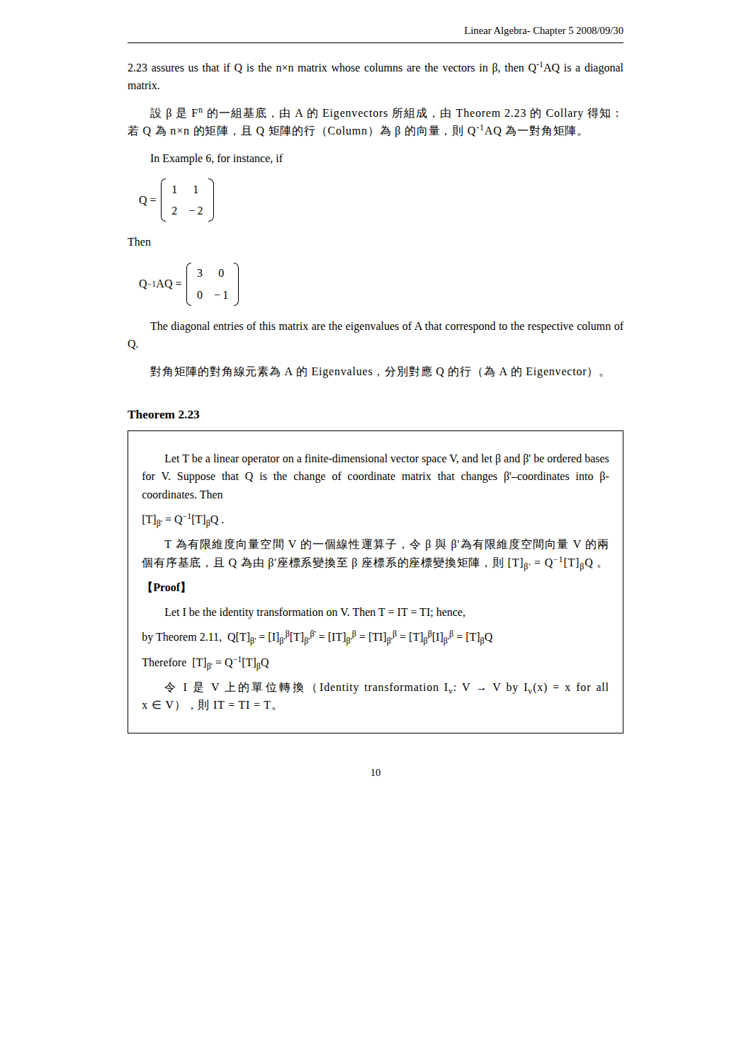Linear Algebra- Chapter 5 2008/09/30
2.23 assures us that if Q is the n×n matrix whose columns are the vectors in β, then Q-1AQ is a diagonal matrix.
設 β 是 Fn 的一組基底，由 A 的 Eigenvectors 所組成，由 Theorem 2.23 的 Collary 得知：若 Q 為 n×n 的矩陣，且 Q 矩陣的行（Column）為 β 的向量，則 Q-1AQ 為一對角矩陣。
In Example 6, for instance, if
Q =
| 1 | 1 |
| 2 | − 2 |
Then
Q−1AQ =
| 3 | 0 |
| 0 | − 1 |
The diagonal entries of this matrix are the eigenvalues of A that correspond to the respective column of Q.
對角矩陣的對角線元素為 A 的 Eigenvalues，分別對應 Q 的行（為 A 的 Eigenvector）。
Theorem 2.23
Let T be a linear operator on a finite-dimensional vector space V, and let β and β' be ordered bases for V. Suppose that Q is the change of coordinate matrix that changes β'–coordinates into β-coordinates. Then
[T]β' = Q−1[T]βQ .
T 為有限維度向量空間 V 的一個線性運算子，令 β 與 β'為有限維度空間向量 V 的兩個有序基底，且 Q 為由 β'座標系變換至 β 座標系的座標變換矩陣，則 [T]β' = Q−1[T]βQ 。
【Proof】
Let I be the identity transformation on V. Then T = IT = TI; hence,
by Theorem 2.11, Q[T]β' = [I]β'β[T]β'β' = [IT]β'β = [TI]β'β = [T]ββ[I]β'β = [T]βQ
Therefore [T]β' = Q−1[T]βQ
令 I 是 V 上的單位轉換（Identity transformation Iv: V → V by Iv(x) = x for all x ∈ V），則 IT = TI = T。
10